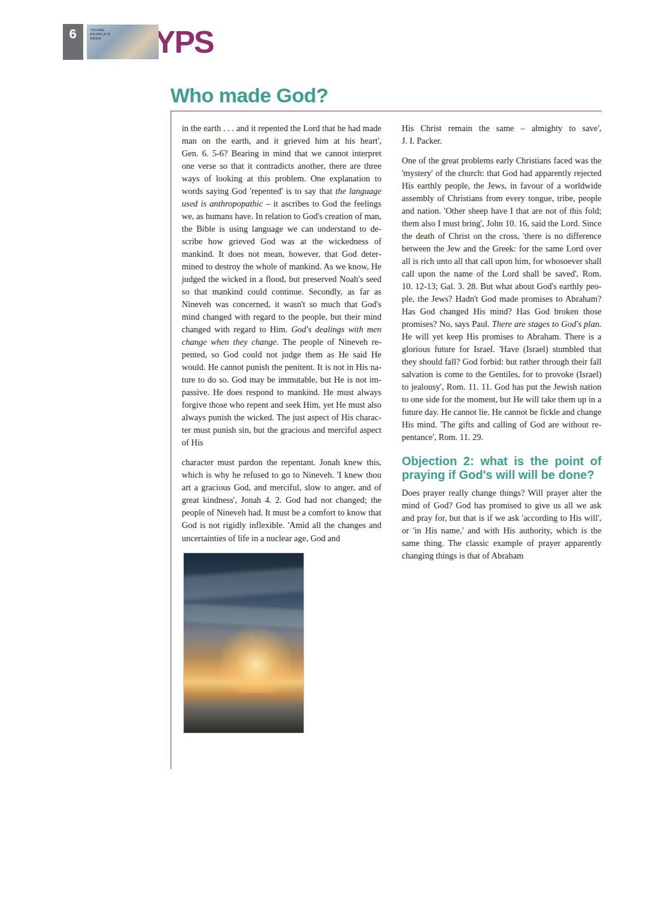6
YOUNG PEOPLE'S SEED
YPS
Who made God?
in the earth . . . and it repented the Lord that he had made man on the earth, and it grieved him at his heart', Gen. 6. 5-6? Bearing in mind that we cannot interpret one verse so that it contradicts another, there are three ways of looking at this problem. One explanation to words saying God 'repented' is to say that the language used is anthropopathic – it ascribes to God the feelings we, as humans have. In relation to God's creation of man, the Bible is using language we can understand to describe how grieved God was at the wickedness of mankind. It does not mean, however, that God determined to destroy the whole of mankind. As we know, He judged the wicked in a flood, but preserved Noah's seed so that mankind could continue. Secondly, as far as Nineveh was concerned, it wasn't so much that God's mind changed with regard to the people, but their mind changed with regard to Him. God's dealings with men change when they change. The people of Nineveh repented, so God could not judge them as He said He would. He cannot punish the penitent. It is not in His nature to do so. God may be immutable, but He is not impassive. He does respond to mankind. He must always forgive those who repent and seek Him, yet He must also always punish the wicked. The just aspect of His character must punish sin, but the gracious and merciful aspect of His
character must pardon the repentant. Jonah knew this, which is why he refused to go to Nineveh. 'I knew thou art a gracious God, and merciful, slow to anger, and of great kindness', Jonah 4. 2. God had not changed; the people of Nineveh had. It must be a comfort to know that God is not rigidly inflexible. 'Amid all the changes and uncertainties of life in a nuclear age, God and
His Christ remain the same – almighty to save', J. I. Packer.
One of the great problems early Christians faced was the 'mystery' of the church: that God had apparently rejected His earthly people, the Jews, in favour of a worldwide assembly of Christians from every tongue, tribe, people and nation. 'Other sheep have I that are not of this fold; them also I must bring', John 10. 16, said the Lord. Since the death of Christ on the cross, 'there is no difference between the Jew and the Greek: for the same Lord over all is rich unto all that call upon him, for whosoever shall call upon the name of the Lord shall be saved', Rom. 10. 12-13; Gal. 3. 28. But what about God's earthly people, the Jews? Hadn't God made promises to Abraham? Has God changed His mind? Has God broken those promises? No, says Paul. There are stages to God's plan. He will yet keep His promises to Abraham. There is a glorious future for Israel. 'Have (Israel) stumbled that they should fall? God forbid: but rather through their fall salvation is come to the Gentiles, for to provoke (Israel) to jealousy', Rom. 11. 11. God has put the Jewish nation to one side for the moment, but He will take them up in a future day. He cannot lie. He cannot be fickle and change His mind. 'The gifts and calling of God are without repentance', Rom. 11. 29.
Objection 2: what is the point of praying if God's will will be done?
Does prayer really change things? Will prayer alter the mind of God? God has promised to give us all we ask and pray for, but that is if we ask 'according to His will', or 'in His name,' and with His authority, which is the same thing. The classic example of prayer apparently changing things is that of Abraham